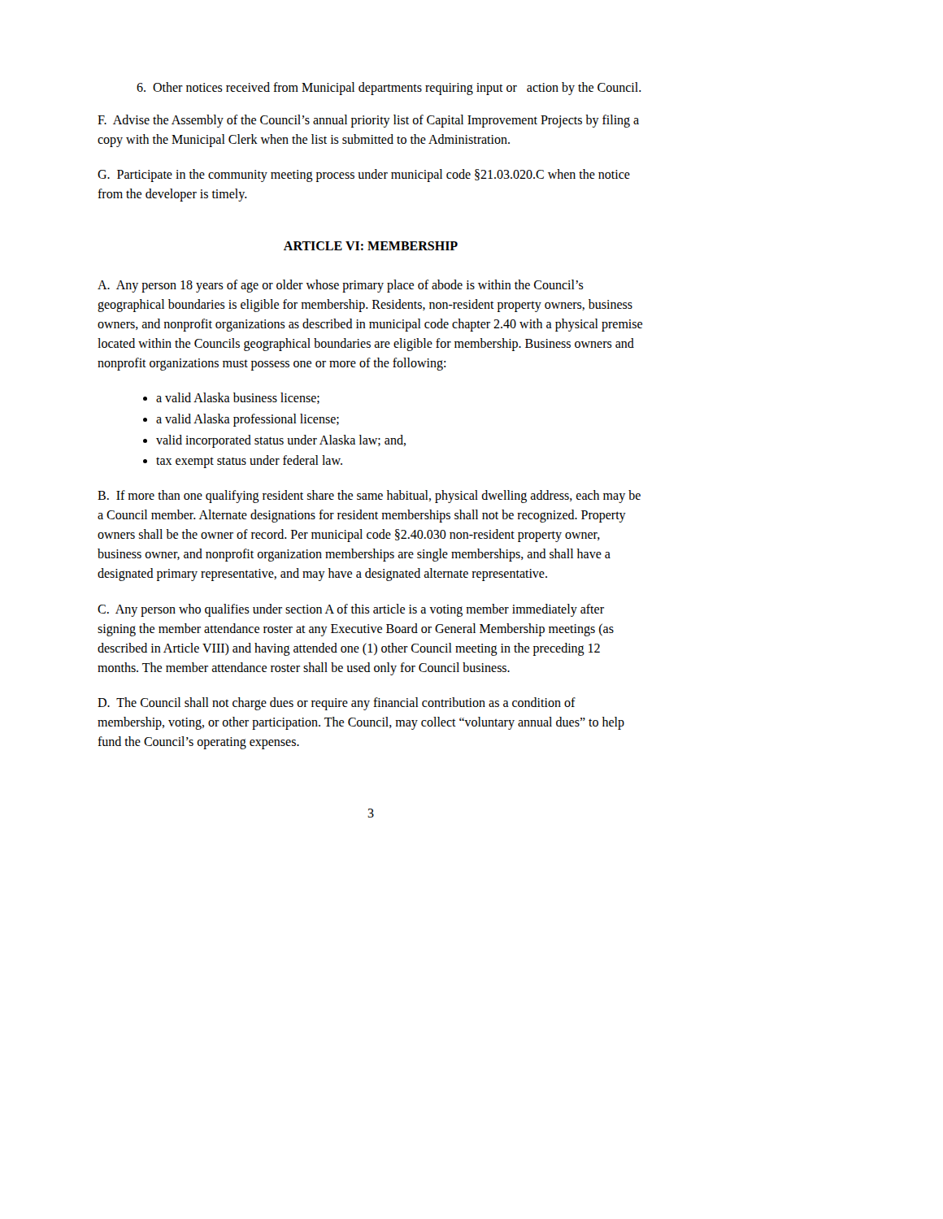6. Other notices received from Municipal departments requiring input or action by the Council.
F. Advise the Assembly of the Council’s annual priority list of Capital Improvement Projects by filing a copy with the Municipal Clerk when the list is submitted to the Administration.
G. Participate in the community meeting process under municipal code §21.03.020.C when the notice from the developer is timely.
ARTICLE VI: MEMBERSHIP
A. Any person 18 years of age or older whose primary place of abode is within the Council’s geographical boundaries is eligible for membership. Residents, non-resident property owners, business owners, and nonprofit organizations as described in municipal code chapter 2.40 with a physical premise located within the Councils geographical boundaries are eligible for membership. Business owners and nonprofit organizations must possess one or more of the following:
a valid Alaska business license;
a valid Alaska professional license;
valid incorporated status under Alaska law; and,
tax exempt status under federal law.
B. If more than one qualifying resident share the same habitual, physical dwelling address, each may be a Council member. Alternate designations for resident memberships shall not be recognized. Property owners shall be the owner of record. Per municipal code §2.40.030 non-resident property owner, business owner, and nonprofit organization memberships are single memberships, and shall have a designated primary representative, and may have a designated alternate representative.
C. Any person who qualifies under section A of this article is a voting member immediately after signing the member attendance roster at any Executive Board or General Membership meetings (as described in Article VIII) and having attended one (1) other Council meeting in the preceding 12 months. The member attendance roster shall be used only for Council business.
D. The Council shall not charge dues or require any financial contribution as a condition of membership, voting, or other participation. The Council, may collect “voluntary annual dues” to help fund the Council’s operating expenses.
3